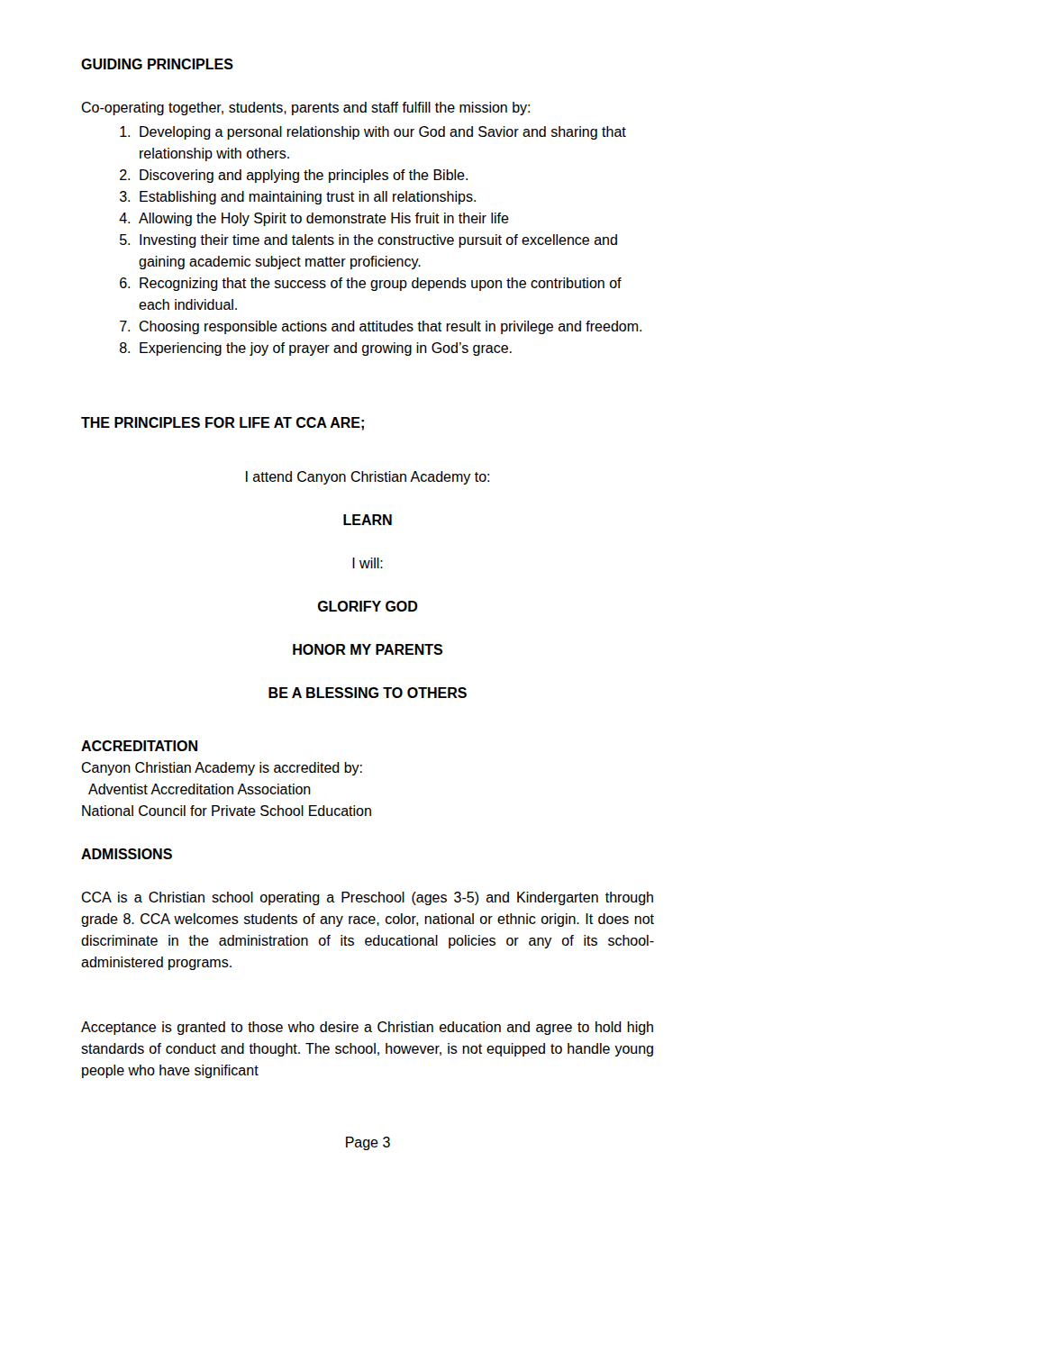GUIDING PRINCIPLES
Co-operating together, students, parents and staff fulfill the mission by:
Developing a personal relationship with our God and Savior and sharing that relationship with others.
Discovering and applying the principles of the Bible.
Establishing and maintaining trust in all relationships.
Allowing the Holy Spirit to demonstrate His fruit in their life
Investing their time and talents in the constructive pursuit of excellence and gaining academic subject matter proficiency.
Recognizing that the success of the group depends upon the contribution of each individual.
Choosing responsible actions and attitudes that result in privilege and freedom.
Experiencing the joy of prayer and growing in God’s grace.
THE PRINCIPLES FOR LIFE AT CCA ARE;
I attend Canyon Christian Academy to:
LEARN
I will:
GLORIFY GOD
HONOR MY PARENTS
BE A BLESSING TO OTHERS
ACCREDITATION
Canyon Christian Academy is accredited by:
Adventist Accreditation Association
National Council for Private School Education
ADMISSIONS
CCA is a Christian school operating a Preschool (ages 3-5) and Kindergarten through grade 8. CCA welcomes students of any race, color, national or ethnic origin. It does not discriminate in the administration of its educational policies or any of its school-administered programs.
Acceptance is granted to those who desire a Christian education and agree to hold high standards of conduct and thought. The school, however, is not equipped to handle young people who have significant
Page 3